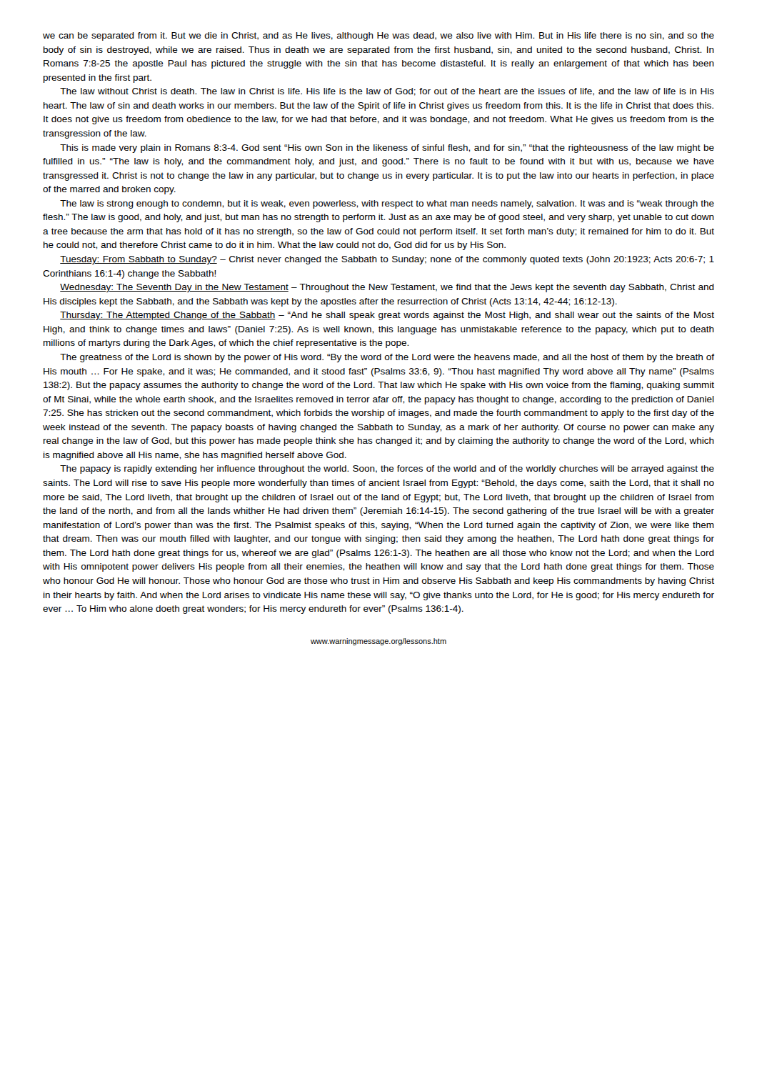we can be separated from it. But we die in Christ, and as He lives, although He was dead, we also live with Him. But in His life there is no sin, and so the body of sin is destroyed, while we are raised. Thus in death we are separated from the first husband, sin, and united to the second husband, Christ. In Romans 7:8-25 the apostle Paul has pictured the struggle with the sin that has become distasteful. It is really an enlargement of that which has been presented in the first part.
The law without Christ is death. The law in Christ is life. His life is the law of God; for out of the heart are the issues of life, and the law of life is in His heart. The law of sin and death works in our members. But the law of the Spirit of life in Christ gives us freedom from this. It is the life in Christ that does this. It does not give us freedom from obedience to the law, for we had that before, and it was bondage, and not freedom. What He gives us freedom from is the transgression of the law.
This is made very plain in Romans 8:3-4. God sent “His own Son in the likeness of sinful flesh, and for sin,” “that the righteousness of the law might be fulfilled in us.” “The law is holy, and the commandment holy, and just, and good.” There is no fault to be found with it but with us, because we have transgressed it. Christ is not to change the law in any particular, but to change us in every particular. It is to put the law into our hearts in perfection, in place of the marred and broken copy.
The law is strong enough to condemn, but it is weak, even powerless, with respect to what man needs namely, salvation. It was and is “weak through the flesh.” The law is good, and holy, and just, but man has no strength to perform it. Just as an axe may be of good steel, and very sharp, yet unable to cut down a tree because the arm that has hold of it has no strength, so the law of God could not perform itself. It set forth man’s duty; it remained for him to do it. But he could not, and therefore Christ came to do it in him. What the law could not do, God did for us by His Son.
Tuesday: From Sabbath to Sunday? – Christ never changed the Sabbath to Sunday; none of the commonly quoted texts (John 20:1923; Acts 20:6-7; 1 Corinthians 16:1-4) change the Sabbath!
Wednesday: The Seventh Day in the New Testament – Throughout the New Testament, we find that the Jews kept the seventh day Sabbath, Christ and His disciples kept the Sabbath, and the Sabbath was kept by the apostles after the resurrection of Christ (Acts 13:14, 42-44; 16:12-13).
Thursday: The Attempted Change of the Sabbath – “And he shall speak great words against the Most High, and shall wear out the saints of the Most High, and think to change times and laws” (Daniel 7:25). As is well known, this language has unmistakable reference to the papacy, which put to death millions of martyrs during the Dark Ages, of which the chief representative is the pope.
The greatness of the Lord is shown by the power of His word. “By the word of the Lord were the heavens made, and all the host of them by the breath of His mouth … For He spake, and it was; He commanded, and it stood fast” (Psalms 33:6, 9). “Thou hast magnified Thy word above all Thy name” (Psalms 138:2). But the papacy assumes the authority to change the word of the Lord. That law which He spake with His own voice from the flaming, quaking summit of Mt Sinai, while the whole earth shook, and the Israelites removed in terror afar off, the papacy has thought to change, according to the prediction of Daniel 7:25. She has stricken out the second commandment, which forbids the worship of images, and made the fourth commandment to apply to the first day of the week instead of the seventh. The papacy boasts of having changed the Sabbath to Sunday, as a mark of her authority. Of course no power can make any real change in the law of God, but this power has made people think she has changed it; and by claiming the authority to change the word of the Lord, which is magnified above all His name, she has magnified herself above God.
The papacy is rapidly extending her influence throughout the world. Soon, the forces of the world and of the worldly churches will be arrayed against the saints. The Lord will rise to save His people more wonderfully than times of ancient Israel from Egypt: “Behold, the days come, saith the Lord, that it shall no more be said, The Lord liveth, that brought up the children of Israel out of the land of Egypt; but, The Lord liveth, that brought up the children of Israel from the land of the north, and from all the lands whither He had driven them” (Jeremiah 16:14-15). The second gathering of the true Israel will be with a greater manifestation of Lord’s power than was the first. The Psalmist speaks of this, saying, “When the Lord turned again the captivity of Zion, we were like them that dream. Then was our mouth filled with laughter, and our tongue with singing; then said they among the heathen, The Lord hath done great things for them. The Lord hath done great things for us, whereof we are glad” (Psalms 126:1-3). The heathen are all those who know not the Lord; and when the Lord with His omnipotent power delivers His people from all their enemies, the heathen will know and say that the Lord hath done great things for them. Those who honour God He will honour. Those who honour God are those who trust in Him and observe His Sabbath and keep His commandments by having Christ in their hearts by faith. And when the Lord arises to vindicate His name these will say, “O give thanks unto the Lord, for He is good; for His mercy endureth for ever … To Him who alone doeth great wonders; for His mercy endureth for ever” (Psalms 136:1-4).
www.warningmessage.org/lessons.htm